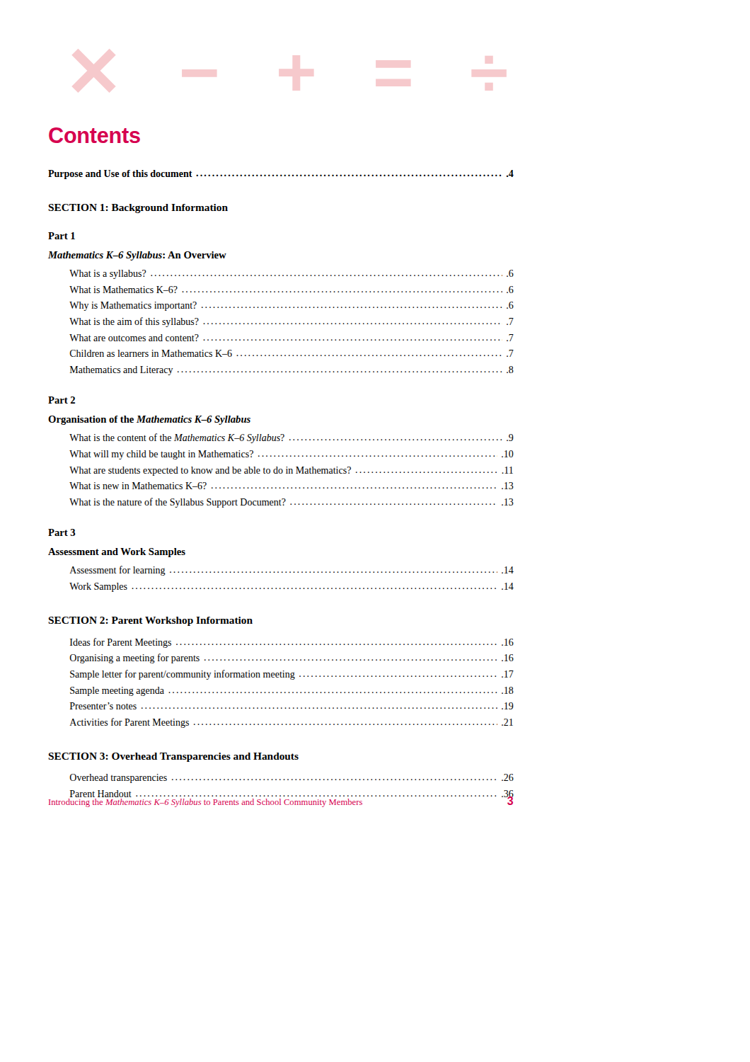✕ − + = ÷
Contents
Purpose and Use of this document ........................................................................................................... .4
SECTION 1: Background Information
Part 1
Mathematics K–6 Syllabus: An Overview
What is a syllabus?............................................................................................................6
What is Mathematics K–6?............................................................................................................6
Why is Mathematics important?............................................................................................................6
What is the aim of this syllabus?............................................................................................................7
What are outcomes and content?............................................................................................................7
Children as learners in Mathematics K–6............................................................................................................7
Mathematics and Literacy............................................................................................................8
Part 2
Organisation of the Mathematics K–6 Syllabus
What is the content of the Mathematics K–6 Syllabus?............................................................................................................9
What will my child be taught in Mathematics?............................................................................................................10
What are students expected to know and be able to do in Mathematics?............................................................................................................11
What is new in Mathematics K–6?............................................................................................................13
What is the nature of the Syllabus Support Document?............................................................................................................13
Part 3
Assessment and Work Samples
Assessment for learning............................................................................................................14
Work Samples............................................................................................................14
SECTION 2: Parent Workshop Information
Ideas for Parent Meetings............................................................................................................16
Organising a meeting for parents............................................................................................................16
Sample letter for parent/community information meeting............................................................................................................17
Sample meeting agenda............................................................................................................18
Presenter’s notes............................................................................................................19
Activities for Parent Meetings............................................................................................................21
SECTION 3: Overhead Transparencies and Handouts
Overhead transparencies............................................................................................................26
Parent Handout............................................................................................................36
Introducing the Mathematics K–6 Syllabus to Parents and School Community Members
3